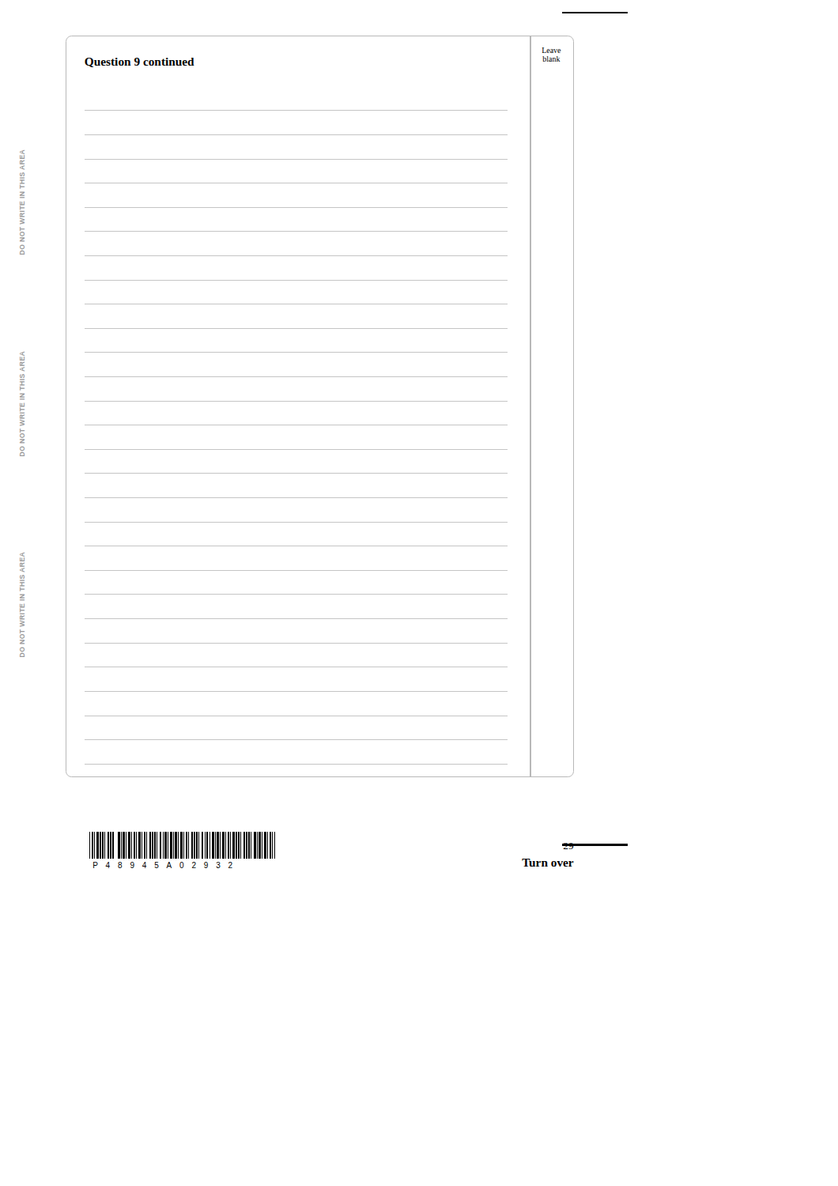DO NOT WRITE IN THIS AREA DO NOT WRITE IN THIS AREA DO NOT WRITE IN THIS AREA
Leave
blank
Question 9 continued
P48945A02932
29
Turn over